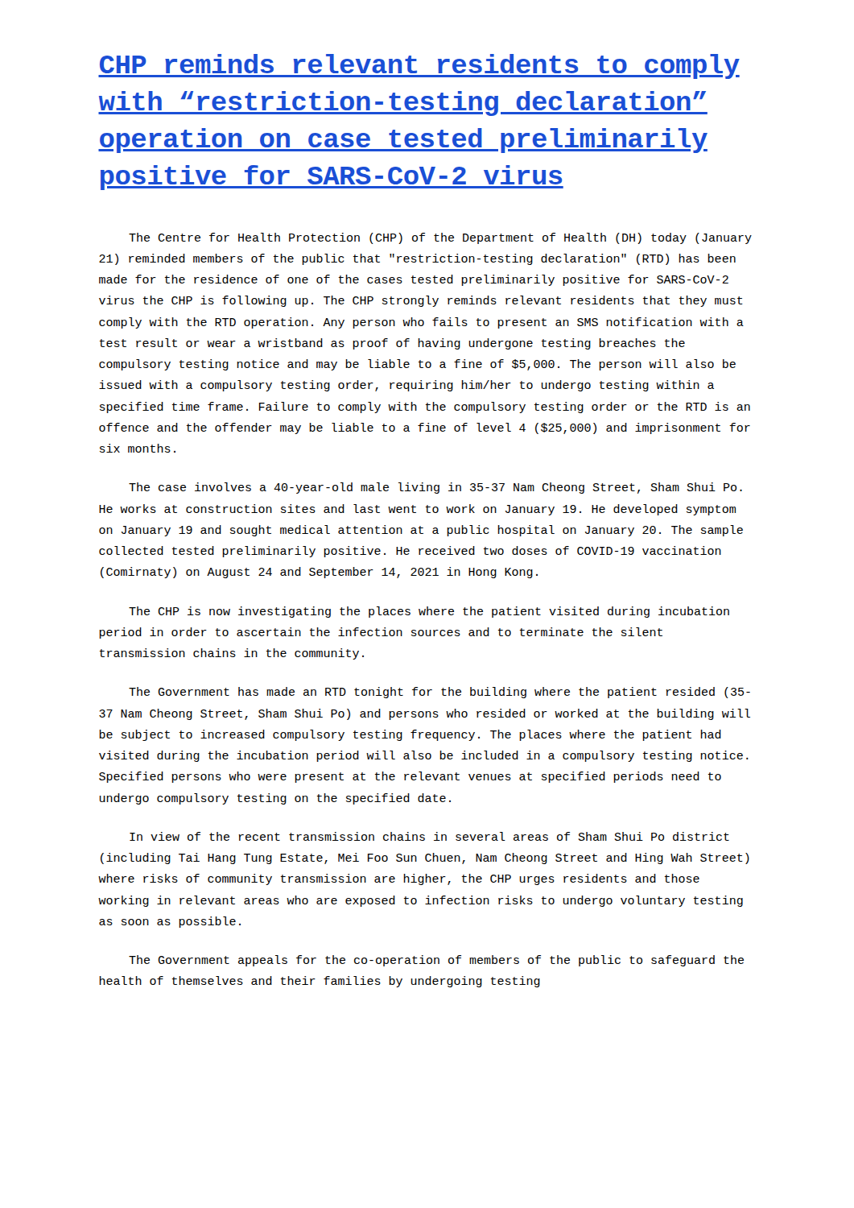CHP reminds relevant residents to comply with “restriction-testing declaration” operation on case tested preliminarily positive for SARS-CoV-2 virus
The Centre for Health Protection (CHP) of the Department of Health (DH) today (January 21) reminded members of the public that "restriction-testing declaration" (RTD) has been made for the residence of one of the cases tested preliminarily positive for SARS-CoV-2 virus the CHP is following up. The CHP strongly reminds relevant residents that they must comply with the RTD operation. Any person who fails to present an SMS notification with a test result or wear a wristband as proof of having undergone testing breaches the compulsory testing notice and may be liable to a fine of $5,000. The person will also be issued with a compulsory testing order, requiring him/her to undergo testing within a specified time frame. Failure to comply with the compulsory testing order or the RTD is an offence and the offender may be liable to a fine of level 4 ($25,000) and imprisonment for six months.
The case involves a 40-year-old male living in 35-37 Nam Cheong Street, Sham Shui Po. He works at construction sites and last went to work on January 19. He developed symptom on January 19 and sought medical attention at a public hospital on January 20. The sample collected tested preliminarily positive. He received two doses of COVID-19 vaccination (Comirnaty) on August 24 and September 14, 2021 in Hong Kong.
The CHP is now investigating the places where the patient visited during incubation period in order to ascertain the infection sources and to terminate the silent transmission chains in the community.
The Government has made an RTD tonight for the building where the patient resided (35-37 Nam Cheong Street, Sham Shui Po) and persons who resided or worked at the building will be subject to increased compulsory testing frequency. The places where the patient had visited during the incubation period will also be included in a compulsory testing notice. Specified persons who were present at the relevant venues at specified periods need to undergo compulsory testing on the specified date.
In view of the recent transmission chains in several areas of Sham Shui Po district (including Tai Hang Tung Estate, Mei Foo Sun Chuen, Nam Cheong Street and Hing Wah Street) where risks of community transmission are higher, the CHP urges residents and those working in relevant areas who are exposed to infection risks to undergo voluntary testing as soon as possible.
The Government appeals for the co-operation of members of the public to safeguard the health of themselves and their families by undergoing testing